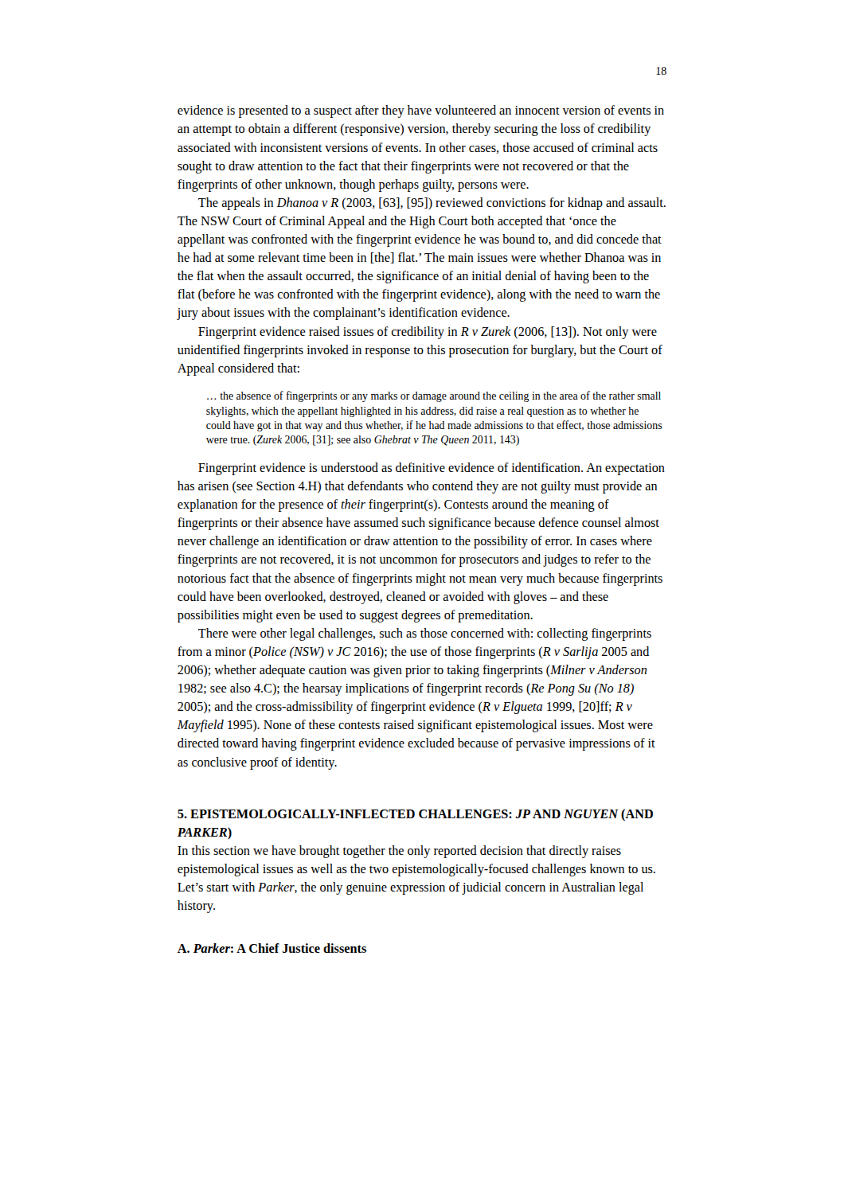18
evidence is presented to a suspect after they have volunteered an innocent version of events in an attempt to obtain a different (responsive) version, thereby securing the loss of credibility associated with inconsistent versions of events. In other cases, those accused of criminal acts sought to draw attention to the fact that their fingerprints were not recovered or that the fingerprints of other unknown, though perhaps guilty, persons were.
The appeals in Dhanoa v R (2003, [63], [95]) reviewed convictions for kidnap and assault. The NSW Court of Criminal Appeal and the High Court both accepted that ‘once the appellant was confronted with the fingerprint evidence he was bound to, and did concede that he had at some relevant time been in [the] flat.’ The main issues were whether Dhanoa was in the flat when the assault occurred, the significance of an initial denial of having been to the flat (before he was confronted with the fingerprint evidence), along with the need to warn the jury about issues with the complainant’s identification evidence.
Fingerprint evidence raised issues of credibility in R v Zurek (2006, [13]). Not only were unidentified fingerprints invoked in response to this prosecution for burglary, but the Court of Appeal considered that:
… the absence of fingerprints or any marks or damage around the ceiling in the area of the rather small skylights, which the appellant highlighted in his address, did raise a real question as to whether he could have got in that way and thus whether, if he had made admissions to that effect, those admissions were true. (Zurek 2006, [31]; see also Ghebrat v The Queen 2011, 143)
Fingerprint evidence is understood as definitive evidence of identification. An expectation has arisen (see Section 4.H) that defendants who contend they are not guilty must provide an explanation for the presence of their fingerprint(s). Contests around the meaning of fingerprints or their absence have assumed such significance because defence counsel almost never challenge an identification or draw attention to the possibility of error. In cases where fingerprints are not recovered, it is not uncommon for prosecutors and judges to refer to the notorious fact that the absence of fingerprints might not mean very much because fingerprints could have been overlooked, destroyed, cleaned or avoided with gloves – and these possibilities might even be used to suggest degrees of premeditation.
There were other legal challenges, such as those concerned with: collecting fingerprints from a minor (Police (NSW) v JC 2016); the use of those fingerprints (R v Sarlija 2005 and 2006); whether adequate caution was given prior to taking fingerprints (Milner v Anderson 1982; see also 4.C); the hearsay implications of fingerprint records (Re Pong Su (No 18) 2005); and the cross-admissibility of fingerprint evidence (R v Elgueta 1999, [20]ff; R v Mayfield 1995). None of these contests raised significant epistemological issues. Most were directed toward having fingerprint evidence excluded because of pervasive impressions of it as conclusive proof of identity.
5. EPISTEMOLOGICALLY-INFLECTED CHALLENGES: JP AND NGUYEN (AND PARKER)
In this section we have brought together the only reported decision that directly raises epistemological issues as well as the two epistemologically-focused challenges known to us. Let’s start with Parker, the only genuine expression of judicial concern in Australian legal history.
A. Parker: A Chief Justice dissents